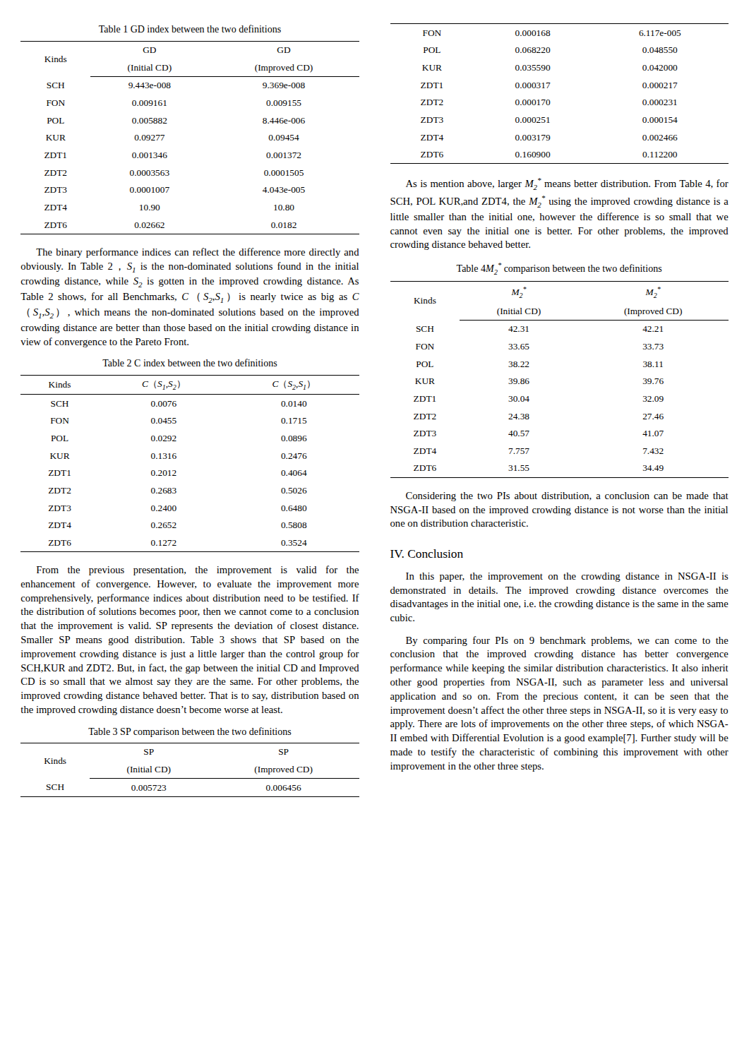Table 1 GD index between the two definitions
| Kinds | GD | GD |
| --- | --- | --- |
| (Initial CD) | (Improved CD) |
| SCH | 9.443e-008 | 9.369e-008 |
| FON | 0.009161 | 0.009155 |
| POL | 0.005882 | 8.446e-006 |
| KUR | 0.09277 | 0.09454 |
| ZDT1 | 0.001346 | 0.001372 |
| ZDT2 | 0.0003563 | 0.0001505 |
| ZDT3 | 0.0001007 | 4.043e-005 |
| ZDT4 | 10.90 | 10.80 |
| ZDT6 | 0.02662 | 0.0182 |
The binary performance indices can reflect the difference more directly and obviously. In Table 2，S1 is the non-dominated solutions found in the initial crowding distance, while S2 is gotten in the improved crowding distance. As Table 2 shows, for all Benchmarks, C（S2,S1）is nearly twice as big as C（S1,S2）, which means the non-dominated solutions based on the improved crowding distance are better than those based on the initial crowding distance in view of convergence to the Pareto Front.
Table 2 C index between the two definitions
| Kinds | C （ S 1 , S 2 ） | C （ S 2 , S 1 ） |
| --- | --- | --- |
| SCH | 0.0076 | 0.0140 |
| FON | 0.0455 | 0.1715 |
| POL | 0.0292 | 0.0896 |
| KUR | 0.1316 | 0.2476 |
| ZDT1 | 0.2012 | 0.4064 |
| ZDT2 | 0.2683 | 0.5026 |
| ZDT3 | 0.2400 | 0.6480 |
| ZDT4 | 0.2652 | 0.5808 |
| ZDT6 | 0.1272 | 0.3524 |
From the previous presentation, the improvement is valid for the enhancement of convergence. However, to evaluate the improvement more comprehensively, performance indices about distribution need to be testified. If the distribution of solutions becomes poor, then we cannot come to a conclusion that the improvement is valid. SP represents the deviation of closest distance. Smaller SP means good distribution. Table 3 shows that SP based on the improvement crowding distance is just a little larger than the control group for SCH,KUR and ZDT2. But, in fact, the gap between the initial CD and Improved CD is so small that we almost say they are the same. For other problems, the improved crowding distance behaved better. That is to say, distribution based on the improved crowding distance doesn’t become worse at least.
Table 3 SP comparison between the two definitions
| Kinds | SP | SP |
| --- | --- | --- |
| (Initial CD) | (Improved CD) |
| SCH | 0.005723 | 0.006456 |
| FON | 0.000168 | 6.117e-005 |
| POL | 0.068220 | 0.048550 |
| KUR | 0.035590 | 0.042000 |
| ZDT1 | 0.000317 | 0.000217 |
| ZDT2 | 0.000170 | 0.000231 |
| ZDT3 | 0.000251 | 0.000154 |
| ZDT4 | 0.003179 | 0.002466 |
| ZDT6 | 0.160900 | 0.112200 |
As is mention above, larger M2* means better distribution. From Table 4, for SCH, POL KUR,and ZDT4, the M2* using the improved crowding distance is a little smaller than the initial one, however the difference is so small that we cannot even say the initial one is better. For other problems, the improved crowding distance behaved better.
Table 4 M 2 * comparison between the two definitions
| Kinds | M 2 * | M 2 * |
| --- | --- | --- |
| (Initial CD) | (Improved CD) |
| SCH | 42.31 | 42.21 |
| FON | 33.65 | 33.73 |
| POL | 38.22 | 38.11 |
| KUR | 39.86 | 39.76 |
| ZDT1 | 30.04 | 32.09 |
| ZDT2 | 24.38 | 27.46 |
| ZDT3 | 40.57 | 41.07 |
| ZDT4 | 7.757 | 7.432 |
| ZDT6 | 31.55 | 34.49 |
Considering the two PIs about distribution, a conclusion can be made that NSGA-II based on the improved crowding distance is not worse than the initial one on distribution characteristic.
IV. Conclusion
In this paper, the improvement on the crowding distance in NSGA-II is demonstrated in details. The improved crowding distance overcomes the disadvantages in the initial one, i.e. the crowding distance is the same in the same cubic.
By comparing four PIs on 9 benchmark problems, we can come to the conclusion that the improved crowding distance has better convergence performance while keeping the similar distribution characteristics. It also inherit other good properties from NSGA-II, such as parameter less and universal application and so on. From the precious content, it can be seen that the improvement doesn’t affect the other three steps in NSGA-II, so it is very easy to apply. There are lots of improvements on the other three steps, of which NSGA-II embed with Differential Evolution is a good example[7]. Further study will be made to testify the characteristic of combining this improvement with other improvement in the other three steps.